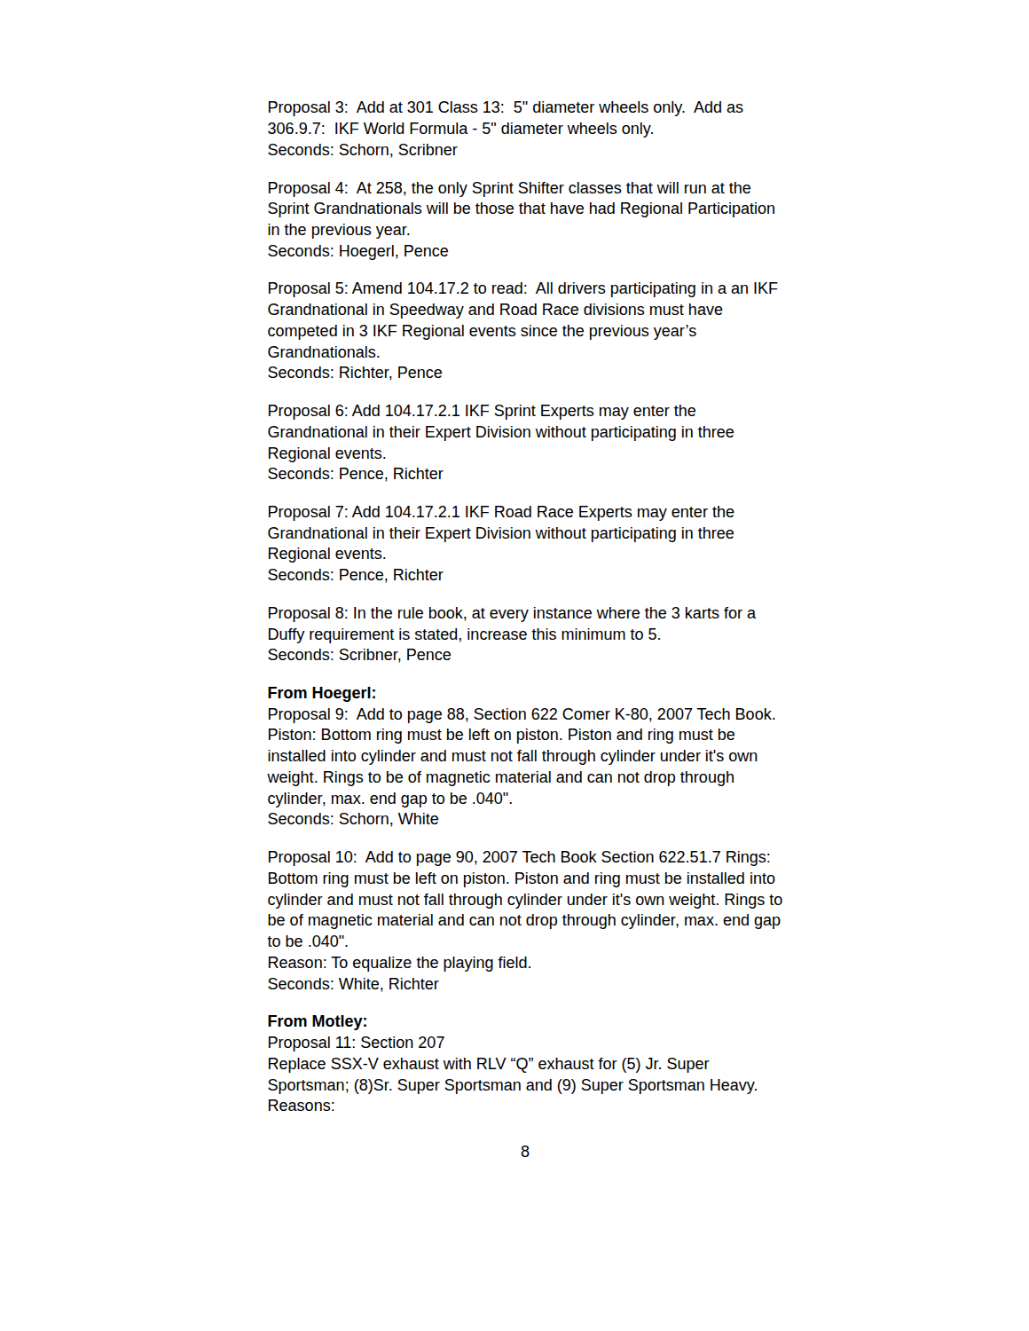Proposal 3: Add at 301 Class 13: 5" diameter wheels only. Add as 306.9.7: IKF World Formula - 5" diameter wheels only.
Seconds: Schorn, Scribner
Proposal 4: At 258, the only Sprint Shifter classes that will run at the Sprint Grandnationals will be those that have had Regional Participation in the previous year.
Seconds: Hoegerl, Pence
Proposal 5: Amend 104.17.2 to read: All drivers participating in a an IKF Grandnational in Speedway and Road Race divisions must have competed in 3 IKF Regional events since the previous year’s Grandnationals.
Seconds: Richter, Pence
Proposal 6: Add 104.17.2.1 IKF Sprint Experts may enter the Grandnational in their Expert Division without participating in three Regional events.
Seconds: Pence, Richter
Proposal 7: Add 104.17.2.1 IKF Road Race Experts may enter the Grandnational in their Expert Division without participating in three Regional events.
Seconds: Pence, Richter
Proposal 8: In the rule book, at every instance where the 3 karts for a Duffy requirement is stated, increase this minimum to 5.
Seconds: Scribner, Pence
From Hoegerl:
Proposal 9: Add to page 88, Section 622 Comer K-80, 2007 Tech Book.
Piston: Bottom ring must be left on piston. Piston and ring must be installed into cylinder and must not fall through cylinder under it's own weight. Rings to be of magnetic material and can not drop through cylinder, max. end gap to be .040".
Seconds: Schorn, White
Proposal 10: Add to page 90, 2007 Tech Book Section 622.51.7 Rings: Bottom ring must be left on piston. Piston and ring must be installed into cylinder and must not fall through cylinder under it's own weight. Rings to be of magnetic material and can not drop through cylinder, max. end gap to be .040".
Reason: To equalize the playing field.
Seconds: White, Richter
From Motley:
Proposal 11: Section 207
Replace SSX-V exhaust with RLV “Q” exhaust for (5) Jr. Super Sportsman; (8)Sr. Super Sportsman and (9) Super Sportsman Heavy.
Reasons:
8